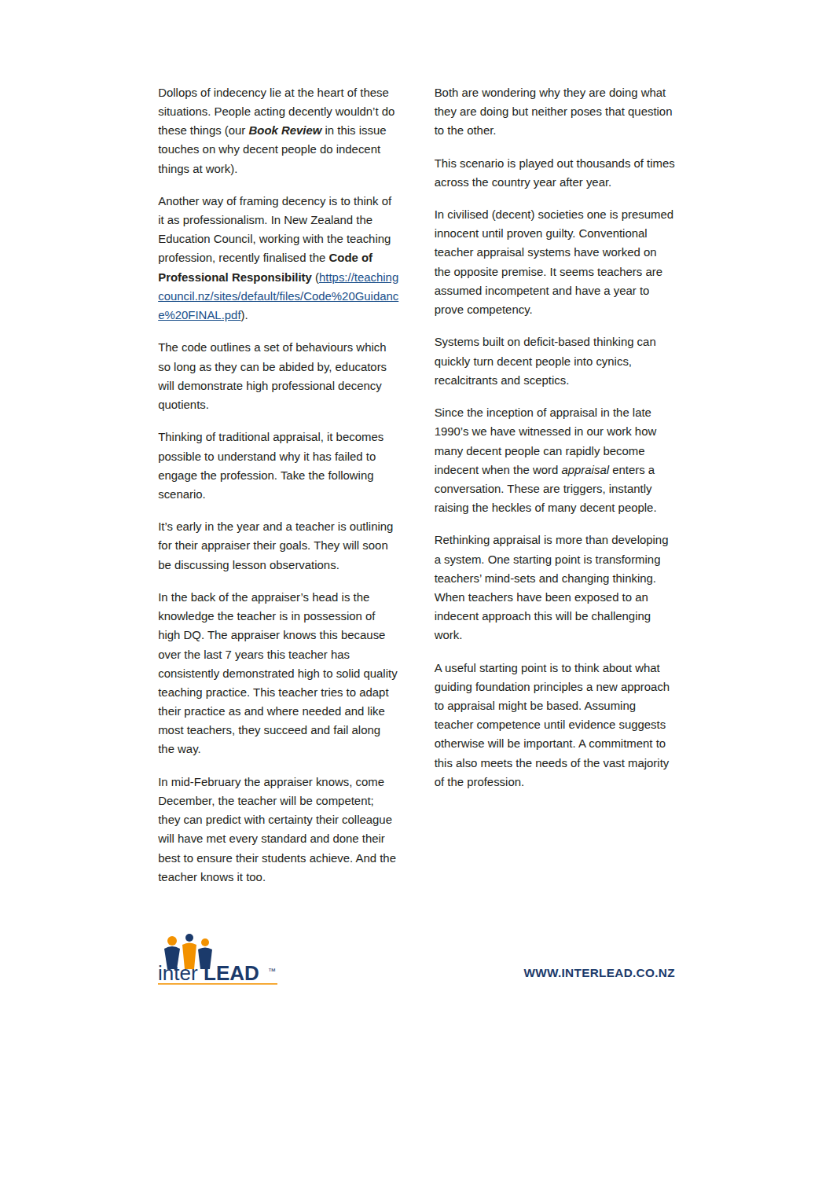Dollops of indecency lie at the heart of these situations. People acting decently wouldn’t do these things (our Book Review in this issue touches on why decent people do indecent things at work).
Another way of framing decency is to think of it as professionalism. In New Zealand the Education Council, working with the teaching profession, recently finalised the Code of Professional Responsibility (https://teachingcouncil.nz/sites/default/files/Code%20Guidance%20FINAL.pdf).
The code outlines a set of behaviours which so long as they can be abided by, educators will demonstrate high professional decency quotients.
Thinking of traditional appraisal, it becomes possible to understand why it has failed to engage the profession. Take the following scenario.
It’s early in the year and a teacher is outlining for their appraiser their goals. They will soon be discussing lesson observations.
In the back of the appraiser’s head is the knowledge the teacher is in possession of high DQ. The appraiser knows this because over the last 7 years this teacher has consistently demonstrated high to solid quality teaching practice. This teacher tries to adapt their practice as and where needed and like most teachers, they succeed and fail along the way.
In mid-February the appraiser knows, come December, the teacher will be competent; they can predict with certainty their colleague will have met every standard and done their best to ensure their students achieve. And the teacher knows it too.
Both are wondering why they are doing what they are doing but neither poses that question to the other.
This scenario is played out thousands of times across the country year after year.
In civilised (decent) societies one is presumed innocent until proven guilty. Conventional teacher appraisal systems have worked on the opposite premise. It seems teachers are assumed incompetent and have a year to prove competency.
Systems built on deficit-based thinking can quickly turn decent people into cynics, recalcitrants and sceptics.
Since the inception of appraisal in the late 1990’s we have witnessed in our work how many decent people can rapidly become indecent when the word appraisal enters a conversation. These are triggers, instantly raising the heckles of many decent people.
Rethinking appraisal is more than developing a system. One starting point is transforming teachers’ mind-sets and changing thinking. When teachers have been exposed to an indecent approach this will be challenging work.
A useful starting point is to think about what guiding foundation principles a new approach to appraisal might be based. Assuming teacher competence until evidence suggests otherwise will be important. A commitment to this also meets the needs of the vast majority of the profession.
inter LEAD ™ INTERPRETING LEADERSHIP
WWW.INTERLEAD.CO.NZ